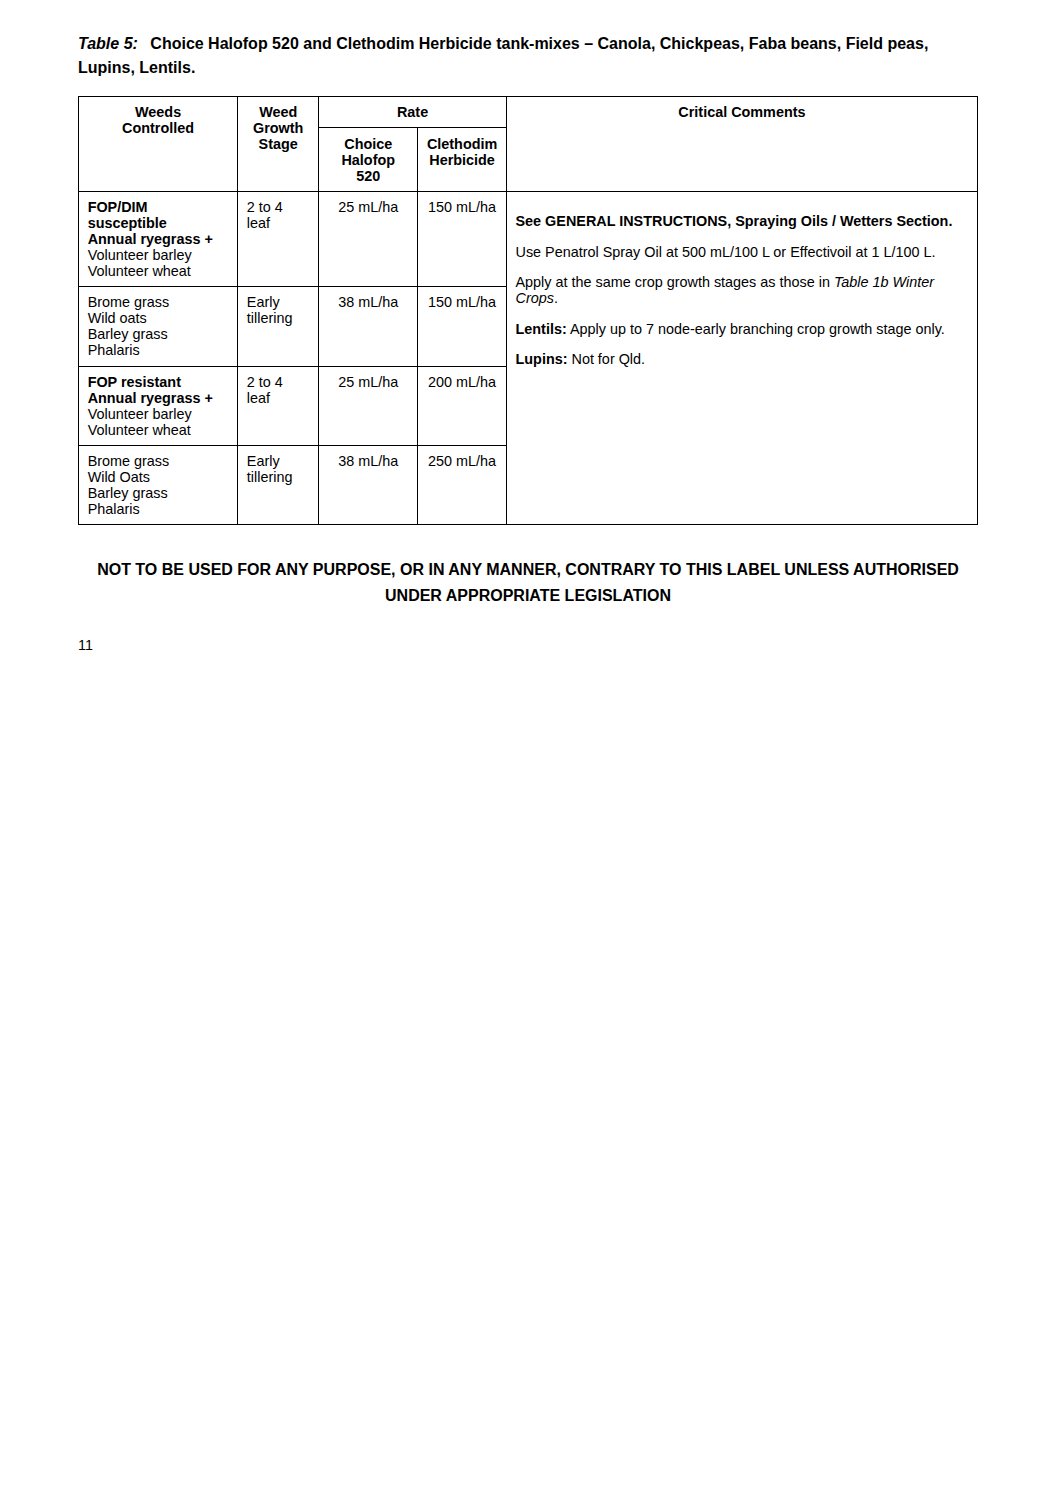Table 5: Choice Halofop 520 and Clethodim Herbicide tank-mixes – Canola, Chickpeas, Faba beans, Field peas, Lupins, Lentils.
| Weeds Controlled | Weed Growth Stage | Rate | Critical Comments |
| --- | --- | --- | --- |
| Choice Halofop 520 | Clethodim Herbicide |
| FOP/DIM susceptible Annual ryegrass + Volunteer barley Volunteer wheat | 2 to 4 leaf | 25 mL/ha | 150 mL/ha | See GENERAL INSTRUCTIONS, Spraying Oils / Wetters Section. Use Penatrol Spray Oil at 500 mL/100 L or Effectivoil at 1 L/100 L. Apply at the same crop growth stages as those in Table 1b Winter Crops . Lentils: Apply up to 7 node-early branching crop growth stage only. Lupins: Not for Qld. |
| Brome grass Wild oats Barley grass Phalaris | Early tillering | 38 mL/ha | 150 mL/ha |
| FOP resistant Annual ryegrass + Volunteer barley Volunteer wheat | 2 to 4 leaf | 25 mL/ha | 200 mL/ha |
| Brome grass Wild Oats Barley grass Phalaris | Early tillering | 38 mL/ha | 250 mL/ha |
NOT TO BE USED FOR ANY PURPOSE, OR IN ANY MANNER, CONTRARY TO THIS LABEL UNLESS AUTHORISED UNDER APPROPRIATE LEGISLATION
11